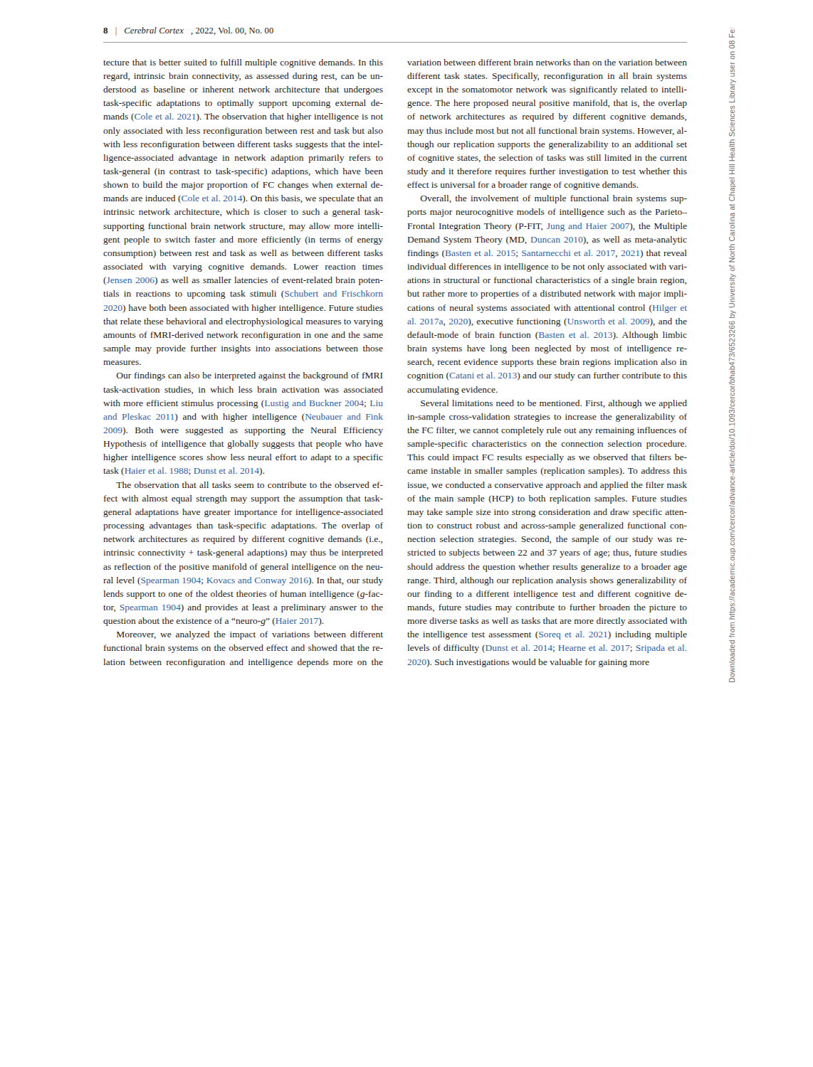Downloaded from https://academic.oup.com/cercor/advance-article/doi/10.1093/cercor/bhab473/6523266 by University of North Carolina at Chapel Hill Health Sciences Library user on 08 February 2022
8 | Cerebral Cortex , 2022, Vol. 00, No. 00
tecture that is better suited to fulfill multiple cognitive demands. In this regard, intrinsic brain connectivity, as assessed during rest, can be understood as baseline or inherent network architecture that undergoes task-specific adaptations to optimally support upcoming external demands (Cole et al. 2021). The observation that higher intelligence is not only associated with less reconfiguration between rest and task but also with less reconfiguration between different tasks suggests that the intelligence-associated advantage in network adaption primarily refers to task-general (in contrast to task-specific) adaptions, which have been shown to build the major proportion of FC changes when external demands are induced (Cole et al. 2014). On this basis, we speculate that an intrinsic network architecture, which is closer to such a general task-supporting functional brain network structure, may allow more intelligent people to switch faster and more efficiently (in terms of energy consumption) between rest and task as well as between different tasks associated with varying cognitive demands. Lower reaction times (Jensen 2006) as well as smaller latencies of event-related brain potentials in reactions to upcoming task stimuli (Schubert and Frischkorn 2020) have both been associated with higher intelligence. Future studies that relate these behavioral and electrophysiological measures to varying amounts of fMRI-derived network reconfiguration in one and the same sample may provide further insights into associations between those measures.
Our findings can also be interpreted against the background of fMRI task-activation studies, in which less brain activation was associated with more efficient stimulus processing (Lustig and Buckner 2004; Liu and Pleskac 2011) and with higher intelligence (Neubauer and Fink 2009). Both were suggested as supporting the Neural Efficiency Hypothesis of intelligence that globally suggests that people who have higher intelligence scores show less neural effort to adapt to a specific task (Haier et al. 1988; Dunst et al. 2014).
The observation that all tasks seem to contribute to the observed effect with almost equal strength may support the assumption that task-general adaptations have greater importance for intelligence-associated processing advantages than task-specific adaptations. The overlap of network architectures as required by different cognitive demands (i.e., intrinsic connectivity + task-general adaptions) may thus be interpreted as reflection of the positive manifold of general intelligence on the neural level (Spearman 1904; Kovacs and Conway 2016). In that, our study lends support to one of the oldest theories of human intelligence (g-factor, Spearman 1904) and provides at least a preliminary answer to the question about the existence of a “neuro-g” (Haier 2017).
Moreover, we analyzed the impact of variations between different functional brain systems on the observed effect and showed that the relation between reconfiguration and intelligence depends more on the variation between different brain networks than on the variation between different task states. Specifically, reconfiguration in all brain systems except in the somatomotor network was significantly related to intelligence. The here proposed neural positive manifold, that is, the overlap of network architectures as required by different cognitive demands, may thus include most but not all functional brain systems. However, although our replication supports the generalizability to an additional set of cognitive states, the selection of tasks was still limited in the current study and it therefore requires further investigation to test whether this effect is universal for a broader range of cognitive demands.
Overall, the involvement of multiple functional brain systems supports major neurocognitive models of intelligence such as the Parieto–Frontal Integration Theory (P-FIT, Jung and Haier 2007), the Multiple Demand System Theory (MD, Duncan 2010), as well as meta-analytic findings (Basten et al. 2015; Santarnecchi et al. 2017, 2021) that reveal individual differences in intelligence to be not only associated with variations in structural or functional characteristics of a single brain region, but rather more to properties of a distributed network with major implications of neural systems associated with attentional control (Hilger et al. 2017a, 2020), executive functioning (Unsworth et al. 2009), and the default-mode of brain function (Basten et al. 2013). Although limbic brain systems have long been neglected by most of intelligence research, recent evidence supports these brain regions implication also in cognition (Catani et al. 2013) and our study can further contribute to this accumulating evidence.
Several limitations need to be mentioned. First, although we applied in-sample cross-validation strategies to increase the generalizability of the FC filter, we cannot completely rule out any remaining influences of sample-specific characteristics on the connection selection procedure. This could impact FC results especially as we observed that filters became instable in smaller samples (replication samples). To address this issue, we conducted a conservative approach and applied the filter mask of the main sample (HCP) to both replication samples. Future studies may take sample size into strong consideration and draw specific attention to construct robust and across-sample generalized functional connection selection strategies. Second, the sample of our study was restricted to subjects between 22 and 37 years of age; thus, future studies should address the question whether results generalize to a broader age range. Third, although our replication analysis shows generalizability of our finding to a different intelligence test and different cognitive demands, future studies may contribute to further broaden the picture to more diverse tasks as well as tasks that are more directly associated with the intelligence test assessment (Soreq et al. 2021) including multiple levels of difficulty (Dunst et al. 2014; Hearne et al. 2017; Sripada et al. 2020). Such investigations would be valuable for gaining more